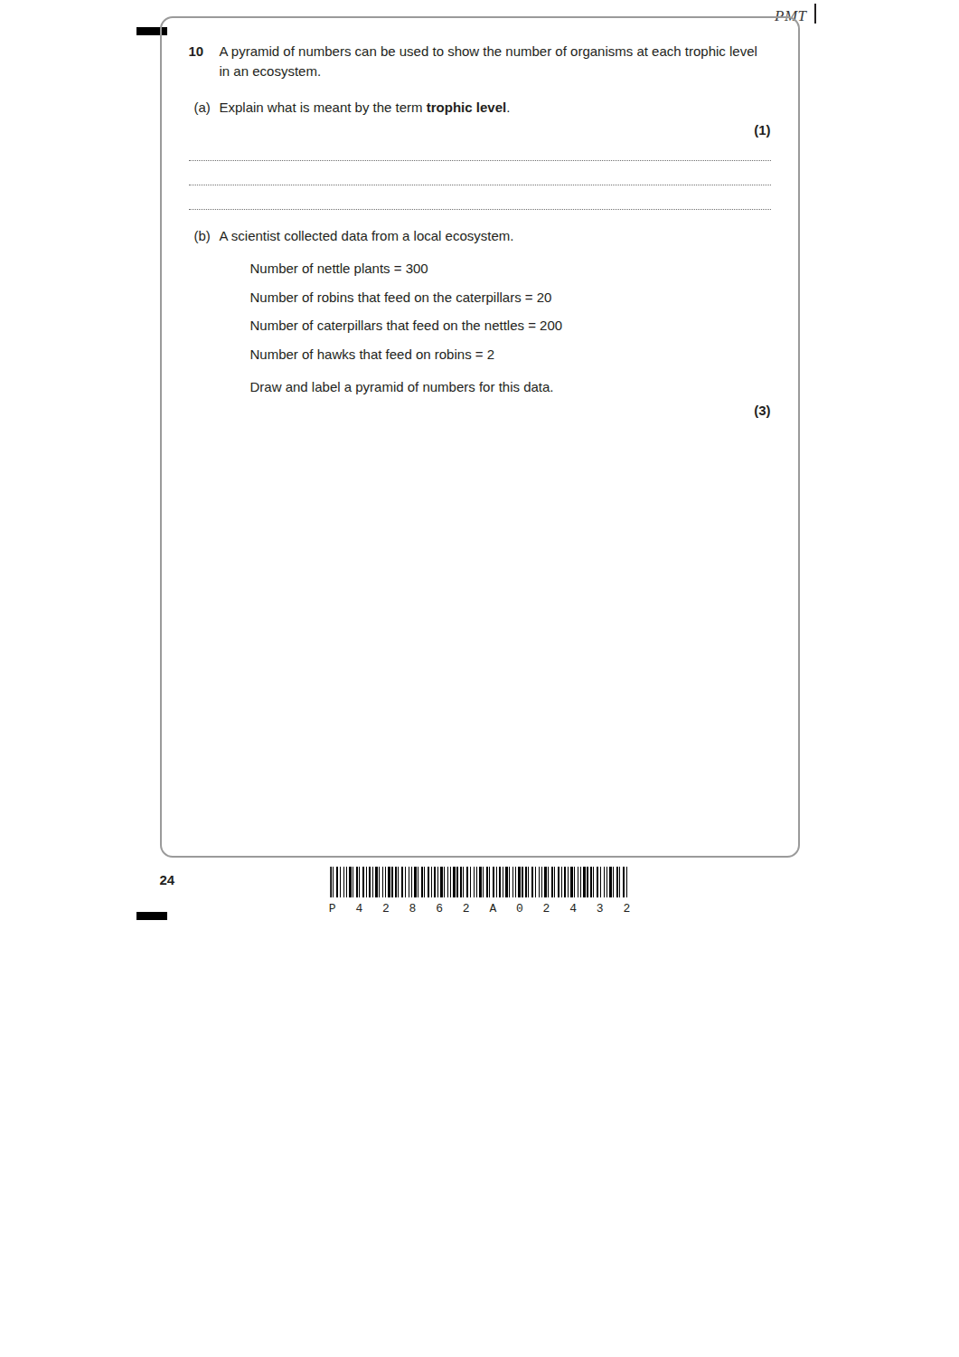PMT
10
A pyramid of numbers can be used to show the number of organisms at each trophic level in an ecosystem.
(a)
Explain what is meant by the term trophic level.
(1)
(b)
A scientist collected data from a local ecosystem.
Number of nettle plants = 300
Number of robins that feed on the caterpillars = 20
Number of caterpillars that feed on the nettles = 200
Number of hawks that feed on robins = 2
Draw and label a pyramid of numbers for this data.
(3)
24
P 4 2 8 6 2 A 0 2 4 3 2